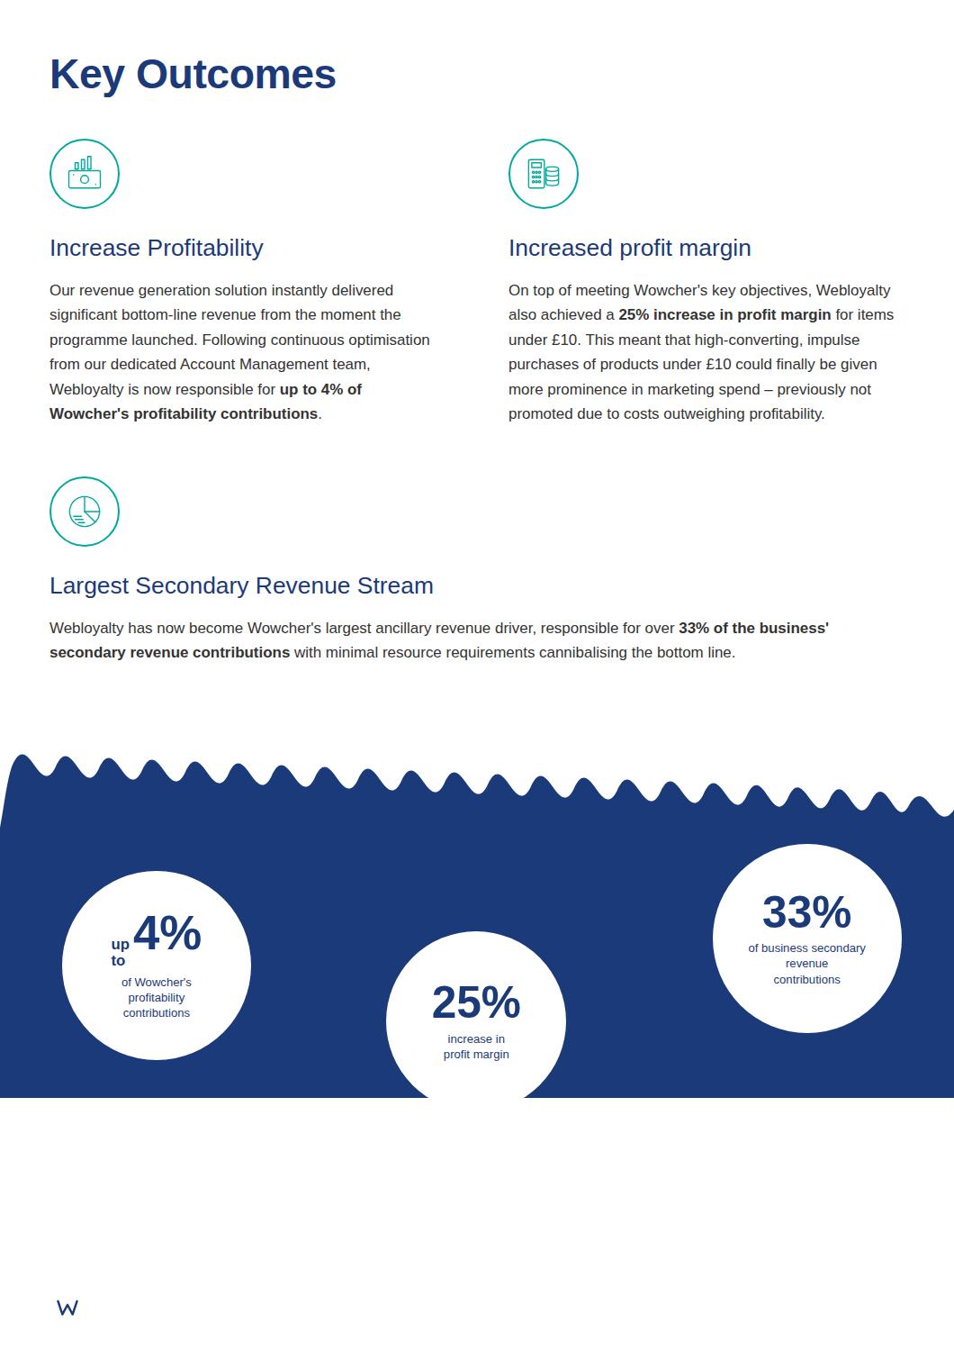Key Outcomes
Increase Profitability
Our revenue generation solution instantly delivered significant bottom-line revenue from the moment the programme launched. Following continuous optimisation from our dedicated Account Management team, Webloyalty is now responsible for up to 4% of Wowcher's profitability contributions.
Increased profit margin
On top of meeting Wowcher's key objectives, Webloyalty also achieved a 25% increase in profit margin for items under £10. This meant that high-converting, impulse purchases of products under £10 could finally be given more prominence in marketing spend – previously not promoted due to costs outweighing profitability.
Largest Secondary Revenue Stream
Webloyalty has now become Wowcher's largest ancillary revenue driver, responsible for over 33% of the business' secondary revenue contributions with minimal resource requirements cannibalising the bottom line.
up
to4%
of Wowcher's
profitability
contributions
25%
increase in
profit margin
33%
of business secondary
revenue
contributions
Webloyalty
2